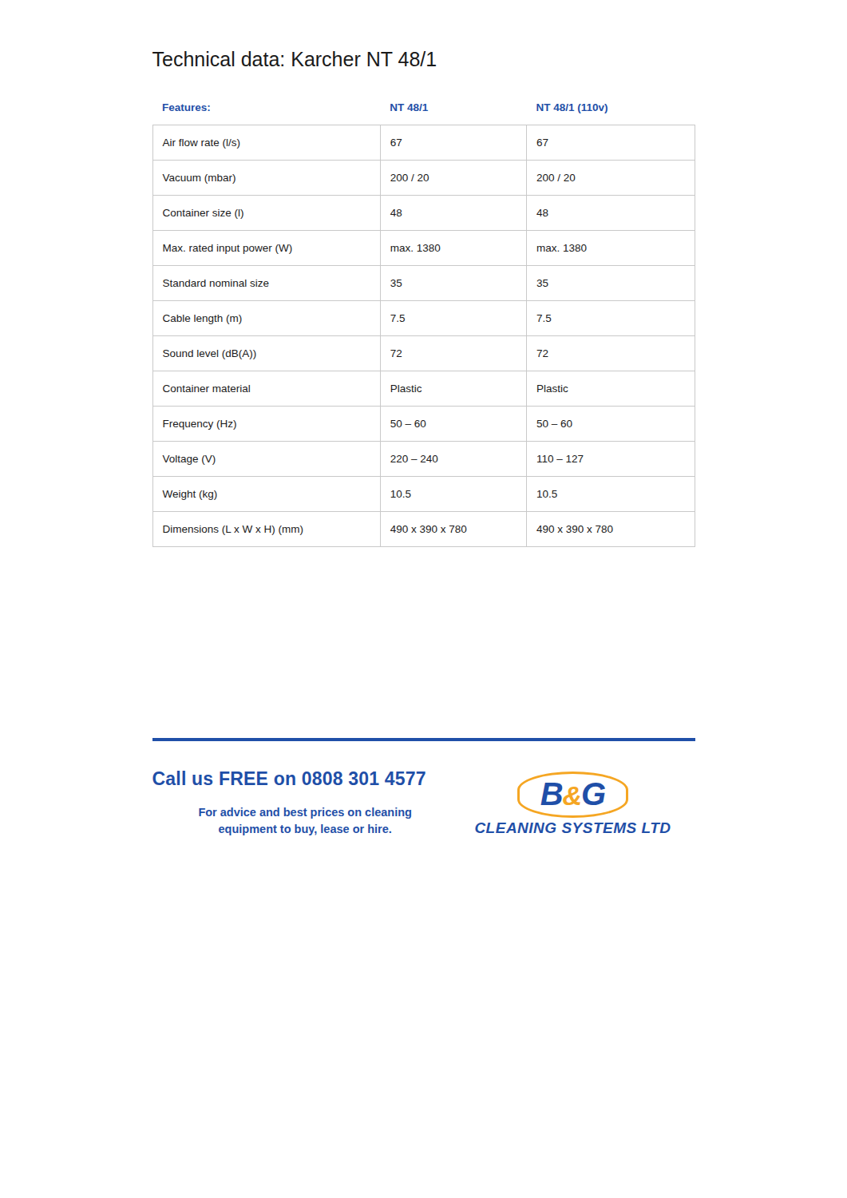Technical data: Karcher NT 48/1
| Features: | NT 48/1 | NT 48/1 (110v) |
| --- | --- | --- |
| Air flow rate (l/s) | 67 | 67 |
| Vacuum (mbar) | 200 / 20 | 200 / 20 |
| Container size (l) | 48 | 48 |
| Max. rated input power (W) | max. 1380 | max. 1380 |
| Standard nominal size | 35 | 35 |
| Cable length (m) | 7.5 | 7.5 |
| Sound level (dB(A)) | 72 | 72 |
| Container material | Plastic | Plastic |
| Frequency (Hz) | 50 – 60 | 50 – 60 |
| Voltage (V) | 220 – 240 | 110 – 127 |
| Weight (kg) | 10.5 | 10.5 |
| Dimensions (L x W x H) (mm) | 490 x 390 x 780 | 490 x 390 x 780 |
Call us FREE on 0808 301 4577
For advice and best prices on cleaning
equipment to buy, lease or hire.
B&G
CLEANING SYSTEMS LTD